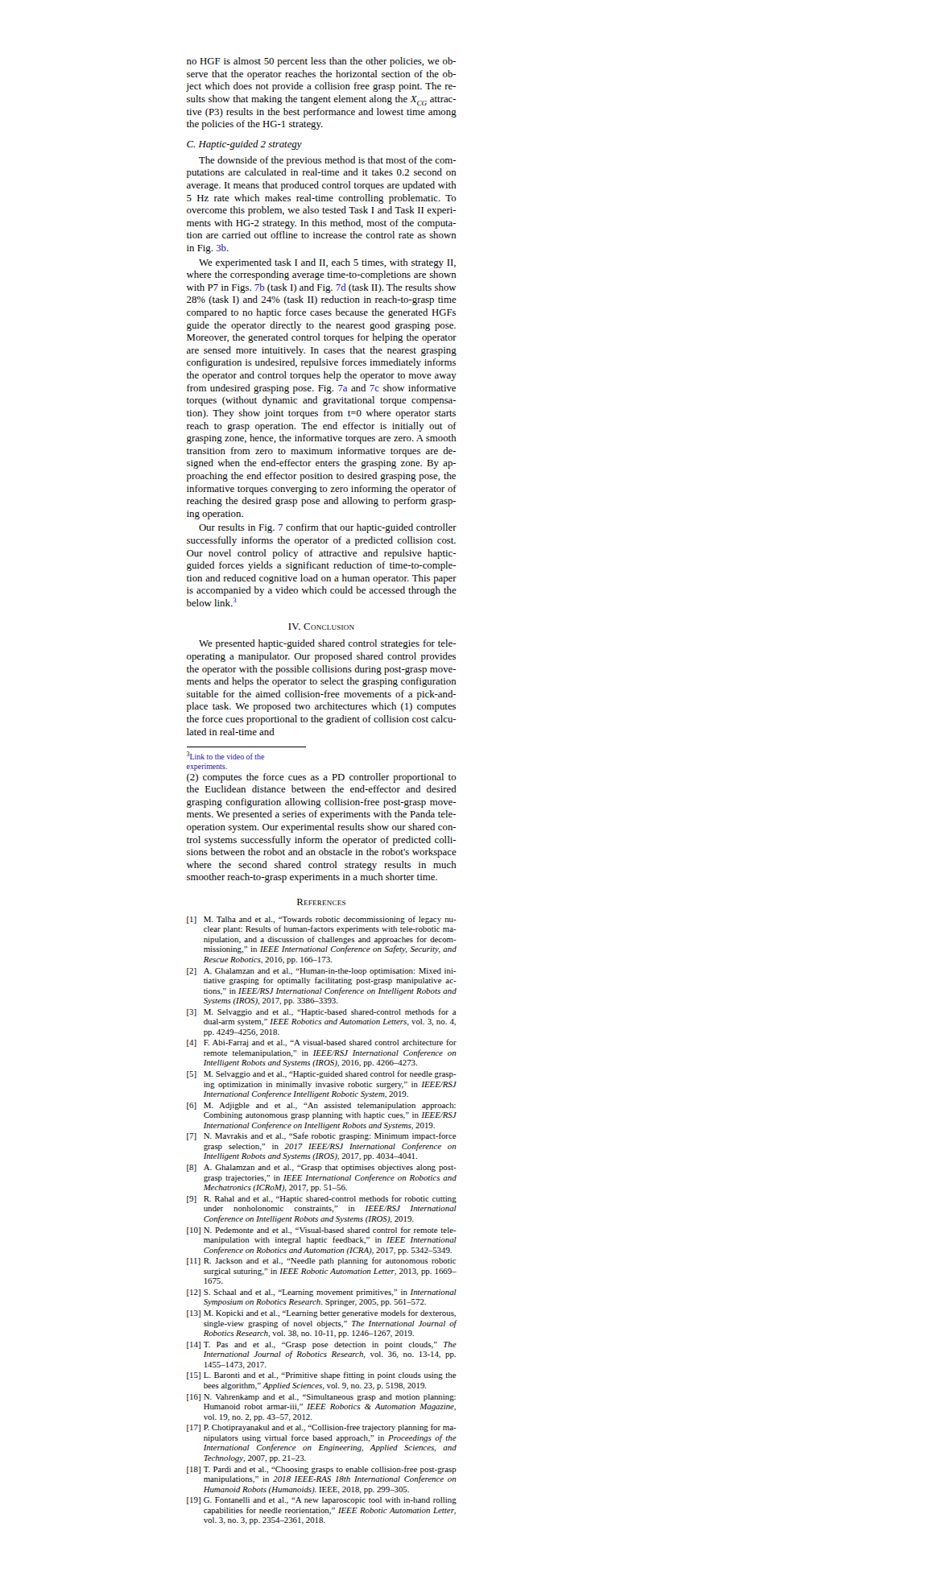no HGF is almost 50 percent less than the other policies, we observe that the operator reaches the horizontal section of the object which does not provide a collision free grasp point. The results show that making the tangent element along the XCG attractive (P3) results in the best performance and lowest time among the policies of the HG-1 strategy.
C. Haptic-guided 2 strategy
The downside of the previous method is that most of the computations are calculated in real-time and it takes 0.2 second on average. It means that produced control torques are updated with 5 Hz rate which makes real-time controlling problematic. To overcome this problem, we also tested Task I and Task II experiments with HG-2 strategy. In this method, most of the computation are carried out offline to increase the control rate as shown in Fig. 3b.
We experimented task I and II, each 5 times, with strategy II, where the corresponding average time-to-completions are shown with P7 in Figs. 7b (task I) and Fig. 7d (task II). The results show 28% (task I) and 24% (task II) reduction in reach-to-grasp time compared to no haptic force cases because the generated HGFs guide the operator directly to the nearest good grasping pose. Moreover, the generated control torques for helping the operator are sensed more intuitively. In cases that the nearest grasping configuration is undesired, repulsive forces immediately informs the operator and control torques help the operator to move away from undesired grasping pose. Fig. 7a and 7c show informative torques (without dynamic and gravitational torque compensation). They show joint torques from t=0 where operator starts reach to grasp operation. The end effector is initially out of grasping zone, hence, the informative torques are zero. A smooth transition from zero to maximum informative torques are designed when the end-effector enters the grasping zone. By approaching the end effector position to desired grasping pose, the informative torques converging to zero informing the operator of reaching the desired grasp pose and allowing to perform grasping operation.
Our results in Fig. 7 confirm that our haptic-guided controller successfully informs the operator of a predicted collision cost. Our novel control policy of attractive and repulsive haptic-guided forces yields a significant reduction of time-to-completion and reduced cognitive load on a human operator. This paper is accompanied by a video which could be accessed through the below link.3
IV. Conclusion
We presented haptic-guided shared control strategies for tele-operating a manipulator. Our proposed shared control provides the operator with the possible collisions during post-grasp movements and helps the operator to select the grasping configuration suitable for the aimed collision-free movements of a pick-and-place task. We proposed two architectures which (1) computes the force cues proportional to the gradient of collision cost calculated in real-time and
3 Link to the video of the experiments.
(2) computes the force cues as a PD controller proportional to the Euclidean distance between the end-effector and desired grasping configuration allowing collision-free post-grasp movements. We presented a series of experiments with the Panda teleoperation system. Our experimental results show our shared control systems successfully inform the operator of predicted collisions between the robot and an obstacle in the robot's workspace where the second shared control strategy results in much smoother reach-to-grasp experiments in a much shorter time.
References
[1] M. Talha and et al., “Towards robotic decommissioning of legacy nuclear plant: Results of human-factors experiments with tele-robotic manipulation, and a discussion of challenges and approaches for decommissioning,” in IEEE International Conference on Safety, Security, and Rescue Robotics, 2016, pp. 166–173.
[2] A. Ghalamzan and et al., “Human-in-the-loop optimisation: Mixed initiative grasping for optimally facilitating post-grasp manipulative actions,” in IEEE/RSJ International Conference on Intelligent Robots and Systems (IROS), 2017, pp. 3386–3393.
[3] M. Selvaggio and et al., “Haptic-based shared-control methods for a dual-arm system,” IEEE Robotics and Automation Letters, vol. 3, no. 4, pp. 4249–4256, 2018.
[4] F. Abi-Farraj and et al., “A visual-based shared control architecture for remote telemanipulation,” in IEEE/RSJ International Conference on Intelligent Robots and Systems (IROS), 2016, pp. 4266–4273.
[5] M. Selvaggio and et al., “Haptic-guided shared control for needle grasping optimization in minimally invasive robotic surgery,” in IEEE/RSJ International Conference Intelligent Robotic System, 2019.
[6] M. Adjigble and et al., “An assisted telemanipulation approach: Combining autonomous grasp planning with haptic cues,” in IEEE/RSJ International Conference on Intelligent Robots and Systems, 2019.
[7] N. Mavrakis and et al., “Safe robotic grasping: Minimum impact-force grasp selection,” in 2017 IEEE/RSJ International Conference on Intelligent Robots and Systems (IROS), 2017, pp. 4034–4041.
[8] A. Ghalamzan and et al., “Grasp that optimises objectives along post-grasp trajectories,” in IEEE International Conference on Robotics and Mechatronics (ICRoM), 2017, pp. 51–56.
[9] R. Rahal and et al., “Haptic shared-control methods for robotic cutting under nonholonomic constraints,” in IEEE/RSJ International Conference on Intelligent Robots and Systems (IROS), 2019.
[10] N. Pedemonte and et al., “Visual-based shared control for remote telemanipulation with integral haptic feedback,” in IEEE International Conference on Robotics and Automation (ICRA), 2017, pp. 5342–5349.
[11] R. Jackson and et al., “Needle path planning for autonomous robotic surgical suturing,” in IEEE Robotic Automation Letter, 2013, pp. 1669–1675.
[12] S. Schaal and et al., “Learning movement primitives,” in International Symposium on Robotics Research. Springer, 2005, pp. 561–572.
[13] M. Kopicki and et al., “Learning better generative models for dexterous, single-view grasping of novel objects,” The International Journal of Robotics Research, vol. 38, no. 10-11, pp. 1246–1267, 2019.
[14] T. Pas and et al., “Grasp pose detection in point clouds,” The International Journal of Robotics Research, vol. 36, no. 13-14, pp. 1455–1473, 2017.
[15] L. Baronti and et al., “Primitive shape fitting in point clouds using the bees algorithm,” Applied Sciences, vol. 9, no. 23, p. 5198, 2019.
[16] N. Vahrenkamp and et al., “Simultaneous grasp and motion planning: Humanoid robot armar-iii,” IEEE Robotics & Automation Magazine, vol. 19, no. 2, pp. 43–57, 2012.
[17] P. Chotiprayanakul and et al., “Collision-free trajectory planning for manipulators using virtual force based approach,” in Proceedings of the International Conference on Engineering, Applied Sciences, and Technology, 2007, pp. 21–23.
[18] T. Pardi and et al., “Choosing grasps to enable collision-free post-grasp manipulations,” in 2018 IEEE-RAS 18th International Conference on Humanoid Robots (Humanoids). IEEE, 2018, pp. 299–305.
[19] G. Fontanelli and et al., “A new laparoscopic tool with in-hand rolling capabilities for needle reorientation,” IEEE Robotic Automation Letter, vol. 3, no. 3, pp. 2354–2361, 2018.